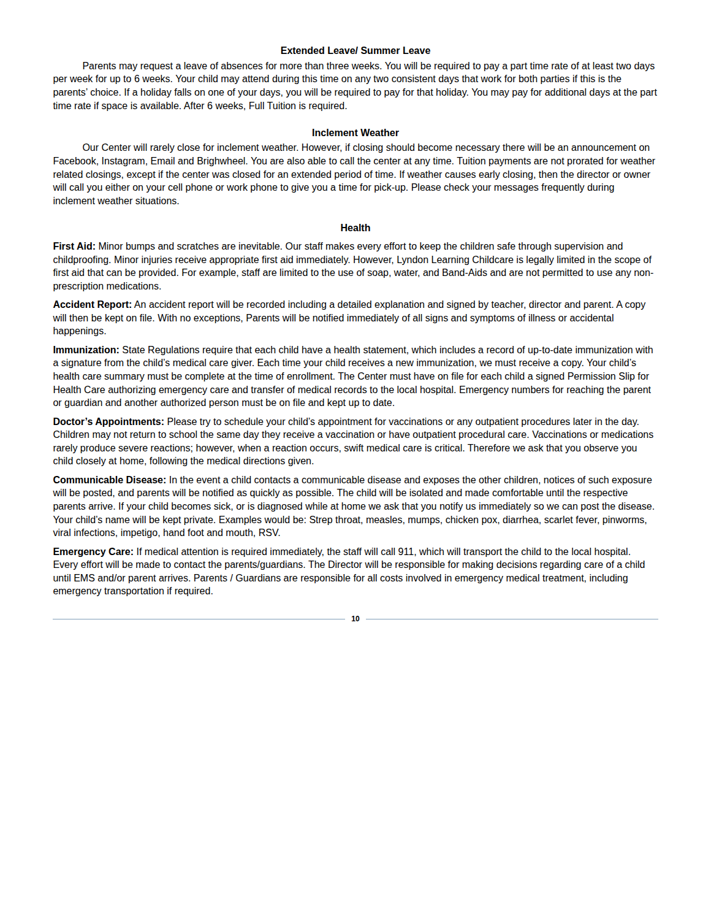Extended Leave/ Summer Leave
Parents may request a leave of absences for more than three weeks. You will be required to pay a part time rate of at least two days per week for up to 6 weeks. Your child may attend during this time on any two consistent days that work for both parties if this is the parents’ choice. If a holiday falls on one of your days, you will be required to pay for that holiday. You may pay for additional days at the part time rate if space is available. After 6 weeks, Full Tuition is required.
Inclement Weather
Our Center will rarely close for inclement weather. However, if closing should become necessary there will be an announcement on Facebook, Instagram, Email and Brighwheel. You are also able to call the center at any time. Tuition payments are not prorated for weather related closings, except if the center was closed for an extended period of time. If weather causes early closing, then the director or owner will call you either on your cell phone or work phone to give you a time for pick-up. Please check your messages frequently during inclement weather situations.
Health
First Aid:
Minor bumps and scratches are inevitable. Our staff makes every effort to keep the children safe through supervision and childproofing. Minor injuries receive appropriate first aid immediately. However, Lyndon Learning Childcare is legally limited in the scope of first aid that can be provided. For example, staff are limited to the use of soap, water, and Band-Aids and are not permitted to use any non-prescription medications.
Accident Report:
An accident report will be recorded including a detailed explanation and signed by teacher, director and parent. A copy will then be kept on file. With no exceptions, Parents will be notified immediately of all signs and symptoms of illness or accidental happenings.
Immunization:
State Regulations require that each child have a health statement, which includes a record of up-to-date immunization with a signature from the child’s medical care giver. Each time your child receives a new immunization, we must receive a copy. Your child’s health care summary must be complete at the time of enrollment. The Center must have on file for each child a signed Permission Slip for Health Care authorizing emergency care and transfer of medical records to the local hospital. Emergency numbers for reaching the parent or guardian and another authorized person must be on file and kept up to date.
Doctor’s Appointments:
Please try to schedule your child’s appointment for vaccinations or any outpatient procedures later in the day. Children may not return to school the same day they receive a vaccination or have outpatient procedural care. Vaccinations or medications rarely produce severe reactions; however, when a reaction occurs, swift medical care is critical. Therefore we ask that you observe you child closely at home, following the medical directions given.
Communicable Disease:
In the event a child contacts a communicable disease and exposes the other children, notices of such exposure will be posted, and parents will be notified as quickly as possible. The child will be isolated and made comfortable until the respective parents arrive. If your child becomes sick, or is diagnosed while at home we ask that you notify us immediately so we can post the disease. Your child’s name will be kept private. Examples would be: Strep throat, measles, mumps, chicken pox, diarrhea, scarlet fever, pinworms, viral infections, impetigo, hand foot and mouth, RSV.
Emergency Care:
If medical attention is required immediately, the staff will call 911, which will transport the child to the local hospital. Every effort will be made to contact the parents/guardians. The Director will be responsible for making decisions regarding care of a child until EMS and/or parent arrives. Parents / Guardians are responsible for all costs involved in emergency medical treatment, including emergency transportation if required.
10